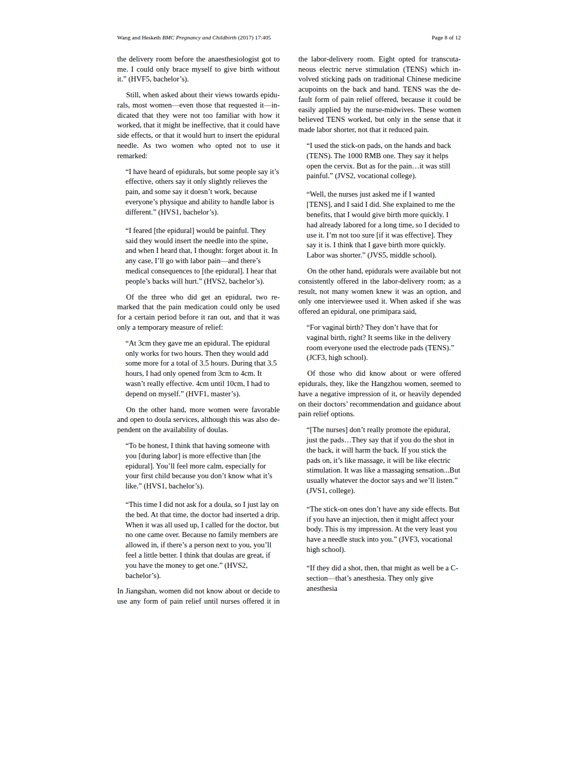Wang and Hesketh BMC Pregnancy and Childbirth (2017) 17:405
Page 8 of 12
the delivery room before the anaesthesiologist got to me. I could only brace myself to give birth without it.” (HVF5, bachelor’s).
Still, when asked about their views towards epidurals, most women—even those that requested it—indicated that they were not too familiar with how it worked, that it might be ineffective, that it could have side effects, or that it would hurt to insert the epidural needle. As two women who opted not to use it remarked:
“I have heard of epidurals, but some people say it’s effective, others say it only slightly relieves the pain, and some say it doesn’t work, because everyone’s physique and ability to handle labor is different.” (HVS1, bachelor’s).
“I feared [the epidural] would be painful. They said they would insert the needle into the spine, and when I heard that, I thought: forget about it. In any case, I’ll go with labor pain—and there’s medical consequences to [the epidural]. I hear that people’s backs will hurt.” (HVS2, bachelor’s).
Of the three who did get an epidural, two remarked that the pain medication could only be used for a certain period before it ran out, and that it was only a temporary measure of relief:
“At 3cm they gave me an epidural. The epidural only works for two hours. Then they would add some more for a total of 3.5 hours. During that 3.5 hours, I had only opened from 3cm to 4cm. It wasn’t really effective. 4cm until 10cm, I had to depend on myself.” (HVF1, master’s).
On the other hand, more women were favorable and open to doula services, although this was also dependent on the availability of doulas.
“To be honest, I think that having someone with you [during labor] is more effective than [the epidural]. You’ll feel more calm, especially for your first child because you don’t know what it’s like.” (HVS1, bachelor’s).
“This time I did not ask for a doula, so I just lay on the bed. At that time, the doctor had inserted a drip. When it was all used up, I called for the doctor, but no one came over. Because no family members are allowed in, if there’s a person next to you, you’ll feel a little better. I think that doulas are great, if you have the money to get one.” (HVS2, bachelor’s).
In Jiangshan, women did not know about or decide to use any form of pain relief until nurses offered it in the labor-delivery room. Eight opted for transcutaneous electric nerve stimulation (TENS) which involved sticking pads on traditional Chinese medicine acupoints on the back and hand. TENS was the default form of pain relief offered, because it could be easily applied by the nurse-midwives. These women believed TENS worked, but only in the sense that it made labor shorter, not that it reduced pain.
“I used the stick-on pads, on the hands and back (TENS). The 1000 RMB one. They say it helps open the cervix. But as for the pain…it was still painful.” (JVS2, vocational college).
“Well, the nurses just asked me if I wanted [TENS], and I said I did. She explained to me the benefits, that I would give birth more quickly. I had already labored for a long time, so I decided to use it. I’m not too sure [if it was effective]. They say it is. I think that I gave birth more quickly. Labor was shorter.” (JVS5, middle school).
On the other hand, epidurals were available but not consistently offered in the labor-delivery room; as a result, not many women knew it was an option, and only one interviewee used it. When asked if she was offered an epidural, one primipara said,
“For vaginal birth? They don’t have that for vaginal birth, right? It seems like in the delivery room everyone used the electrode pads (TENS).” (JCF3, high school).
Of those who did know about or were offered epidurals, they, like the Hangzhou women, seemed to have a negative impression of it, or heavily depended on their doctors’ recommendation and guidance about pain relief options.
“[The nurses] don’t really promote the epidural, just the pads…They say that if you do the shot in the back, it will harm the back. If you stick the pads on, it’s like massage, it will be like electric stimulation. It was like a massaging sensation...But usually whatever the doctor says and we’ll listen.” (JVS1, college).
“The stick-on ones don’t have any side effects. But if you have an injection, then it might affect your body. This is my impression. At the very least you have a needle stuck into you.” (JVF3, vocational high school).
“If they did a shot, then, that might as well be a C-section—that’s anesthesia. They only give anesthesia